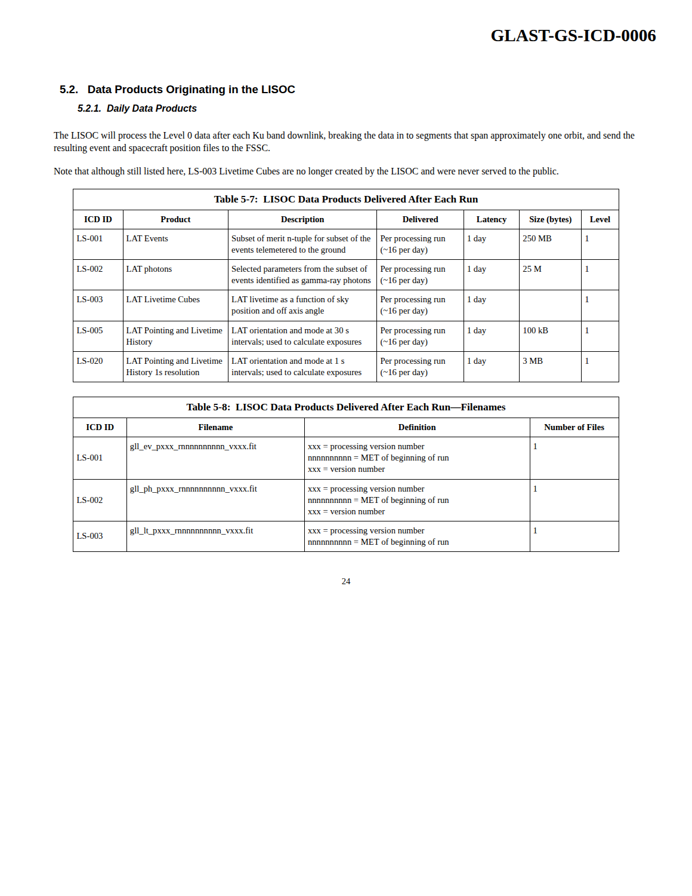GLAST-GS-ICD-0006
5.2. Data Products Originating in the LISOC
5.2.1. Daily Data Products
The LISOC will process the Level 0 data after each Ku band downlink, breaking the data in to segments that span approximately one orbit, and send the resulting event and spacecraft position files to the FSSC.
Note that although still listed here, LS-003 Livetime Cubes are no longer created by the LISOC and were never served to the public.
Table 5-7: LISOC Data Products Delivered After Each Run
| ICD ID | Product | Description | Delivered | Latency | Size (bytes) | Level |
| --- | --- | --- | --- | --- | --- | --- |
| LS-001 | LAT Events | Subset of merit n-tuple for subset of the events telemetered to the ground | Per processing run (~16 per day) | 1 day | 250 MB | 1 |
| LS-002 | LAT photons | Selected parameters from the subset of events identified as gamma-ray photons | Per processing run (~16 per day) | 1 day | 25 M | 1 |
| LS-003 | LAT Livetime Cubes | LAT livetime as a function of sky position and off axis angle | Per processing run (~16 per day) | 1 day | | 1 |
| LS-005 | LAT Pointing and Livetime History | LAT orientation and mode at 30 s intervals; used to calculate exposures | Per processing run (~16 per day) | 1 day | 100 kB | 1 |
| LS-020 | LAT Pointing and Livetime History 1s resolution | LAT orientation and mode at 1 s intervals; used to calculate exposures | Per processing run (~16 per day) | 1 day | 3 MB | 1 |
Table 5-8: LISOC Data Products Delivered After Each Run—Filenames
| ICD ID | Filename | Definition | Number of Files |
| --- | --- | --- | --- |
| LS-001 | gll_ev_pxxx_rnnnnnnnnnn_vxxx.fit | xxx = processing version number nnnnnnnnnn = MET of beginning of run xxx = version number | 1 |
| LS-002 | gll_ph_pxxx_rnnnnnnnnnn_vxxx.fit | xxx = processing version number nnnnnnnnnn = MET of beginning of run xxx = version number | 1 |
| LS-003 | gll_lt_pxxx_rnnnnnnnnnn_vxxx.fit | xxx = processing version number nnnnnnnnnn = MET of beginning of run | 1 |
24